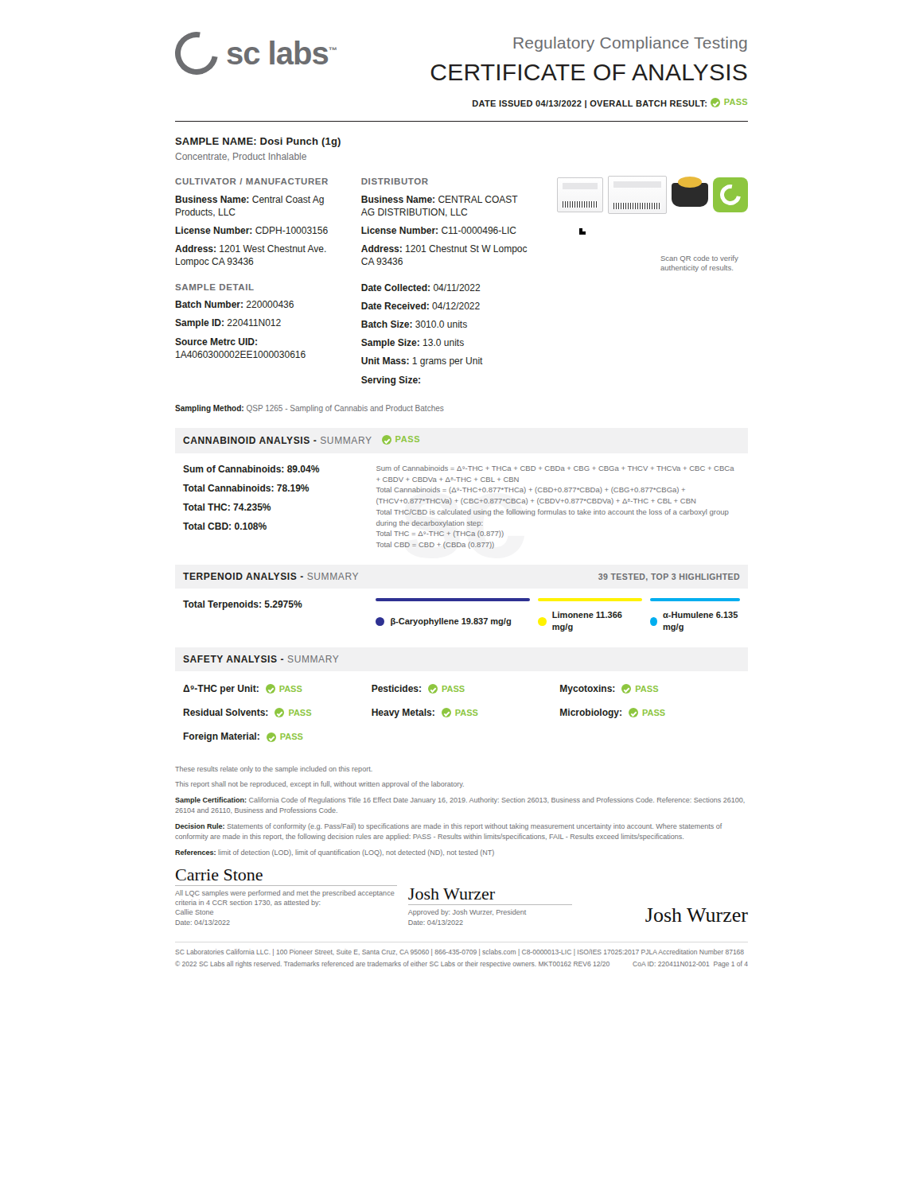sc
sc labs™
Regulatory Compliance Testing
CERTIFICATE OF ANALYSIS
DATE ISSUED 04/13/2022 | OVERALL BATCH RESULT: PASS
SAMPLE NAME: Dosi Punch (1g)
Concentrate, Product Inhalable
Cultivator / Manufacturer
Business Name: Central Coast Ag Products, LLC
License Number: CDPH-10003156
Address: 1201 West Chestnut Ave. Lompoc CA 93436
Sample Detail
Batch Number: 220000436
Sample ID: 220411N012
Source Metrc UID:
1A4060300002EE1000030616
Distributor
Business Name: CENTRAL COAST AG DISTRIBUTION, LLC
License Number: C11-0000496-LIC
Address: 1201 Chestnut St W Lompoc CA 93436
Date Collected: 04/11/2022
Date Received: 04/12/2022
Batch Size: 3010.0 units
Sample Size: 13.0 units
Unit Mass: 1 grams per Unit
Serving Size:
Scan QR code to verify authenticity of results.
Sampling Method: QSP 1265 - Sampling of Cannabis and Product Batches
CANNABINOID ANALYSIS - SUMMARY PASS
Sum of Cannabinoids: 89.04%
Total Cannabinoids: 78.19%
Total THC: 74.235%
Total CBD: 0.108%
Sum of Cannabinoids = Δ⁹-THC + THCa + CBD + CBDa + CBG + CBGa + THCV + THCVa + CBC + CBCa + CBDV + CBDVa + Δ⁸-THC + CBL + CBN
Total Cannabinoids = (Δ⁹-THC+0.877*THCa) + (CBD+0.877*CBDa) + (CBG+0.877*CBGa) + (THCV+0.877*THCVa) + (CBC+0.877*CBCa) + (CBDV+0.877*CBDVa) + Δ⁸-THC + CBL + CBN
Total THC/CBD is calculated using the following formulas to take into account the loss of a carboxyl group during the decarboxylation step:
Total THC = Δ⁹-THC + (THCa (0.877))
Total CBD = CBD + (CBDa (0.877))
TERPENOID ANALYSIS - SUMMARY
39 TESTED, TOP 3 HIGHLIGHTED
Total Terpenoids: 5.2975%
β-Caryophyllene 19.837 mg/g
Limonene 11.366 mg/g
α-Humulene 6.135 mg/g
SAFETY ANALYSIS - SUMMARY
Δ⁹-THC per Unit: PASS
Pesticides: PASS
Mycotoxins: PASS
Residual Solvents: PASS
Heavy Metals: PASS
Microbiology: PASS
Foreign Material: PASS
These results relate only to the sample included on this report.
This report shall not be reproduced, except in full, without written approval of the laboratory.
Sample Certification: California Code of Regulations Title 16 Effect Date January 16, 2019. Authority: Section 26013, Business and Professions Code. Reference: Sections 26100, 26104 and 26110, Business and Professions Code.
Decision Rule: Statements of conformity (e.g. Pass/Fail) to specifications are made in this report without taking measurement uncertainty into account. Where statements of conformity are made in this report, the following decision rules are applied: PASS - Results within limits/specifications, FAIL - Results exceed limits/specifications.
References: limit of detection (LOD), limit of quantification (LOQ), not detected (ND), not tested (NT)
Carrie Stone
All LQC samples were performed and met the prescribed acceptance criteria in 4 CCR section 1730, as attested by:
Callie Stone
Date: 04/13/2022
Josh Wurzer
Approved by: Josh Wurzer, President
Date: 04/13/2022
Josh Wurzer
SC Laboratories California LLC. | 100 Pioneer Street, Suite E, Santa Cruz, CA 95060 | 866-435-0709 | sclabs.com | C8-0000013-LIC | ISO/IES 17025:2017 PJLA Accreditation Number 87168
© 2022 SC Labs all rights reserved. Trademarks referenced are trademarks of either SC Labs or their respective owners. MKT00162 REV6 12/20
CoA ID: 220411N012-001 Page 1 of 4